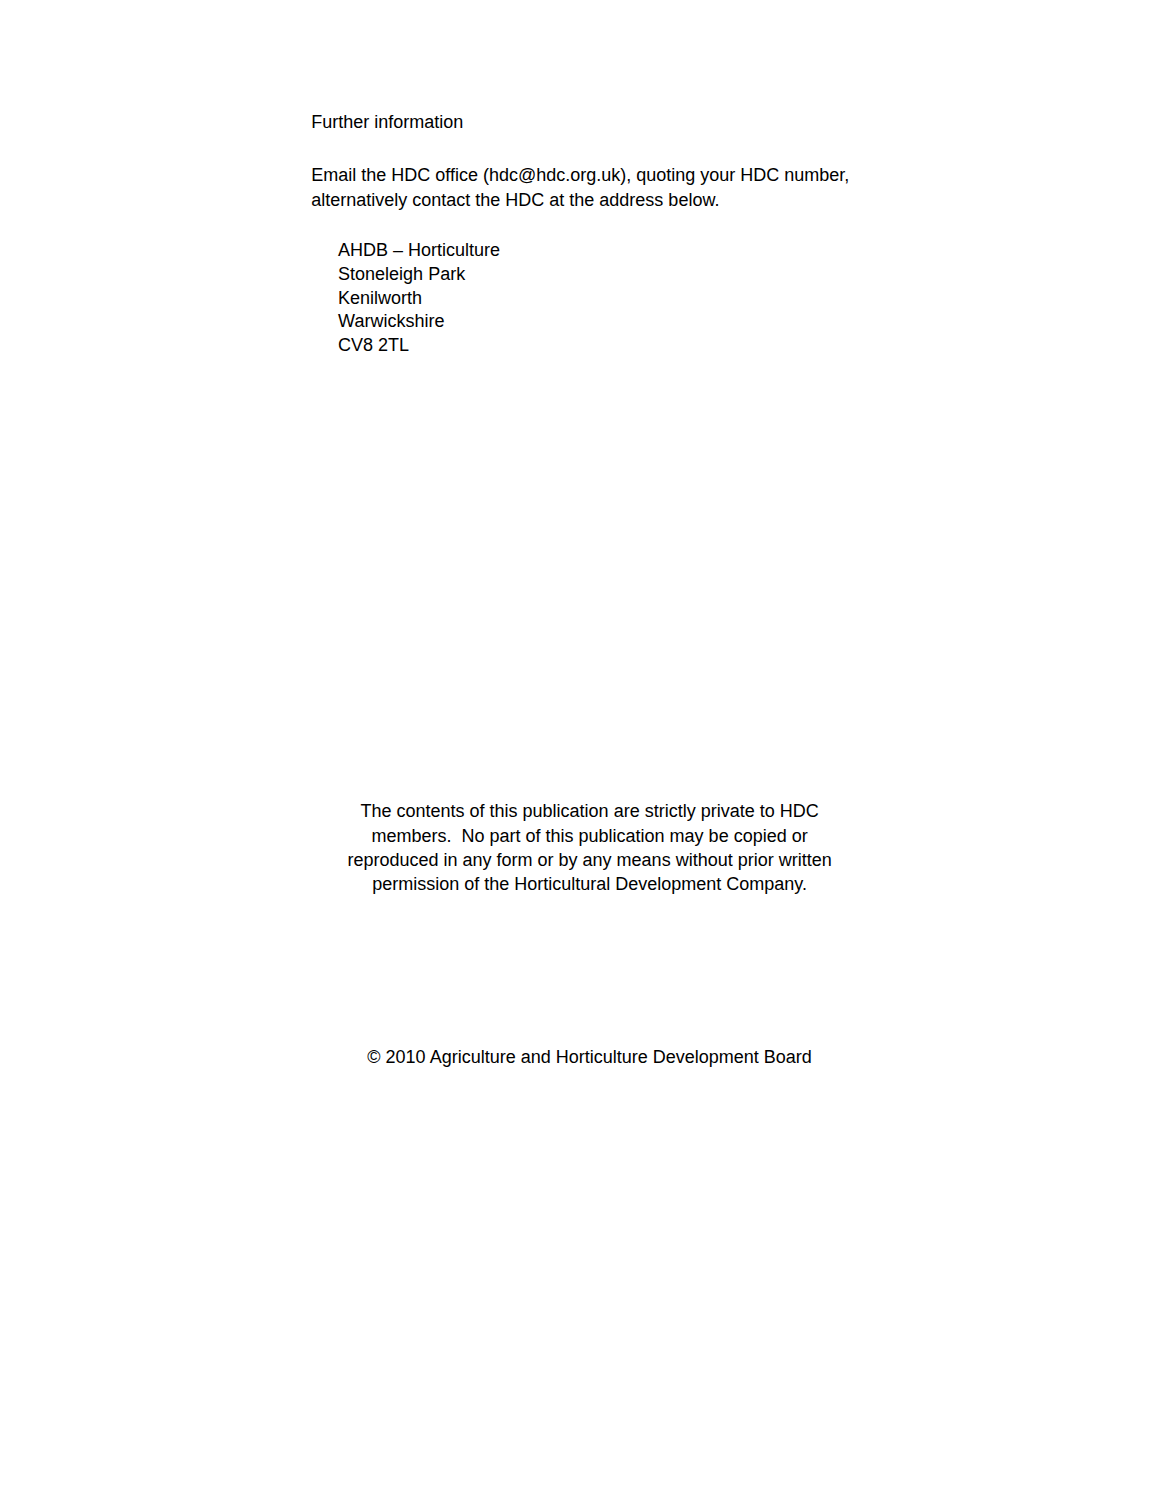Further information
Email the HDC office (hdc@hdc.org.uk), quoting your HDC number, alternatively contact the HDC at the address below.
AHDB – Horticulture
Stoneleigh Park
Kenilworth
Warwickshire
CV8 2TL
The contents of this publication are strictly private to HDC members. No part of this publication may be copied or reproduced in any form or by any means without prior written permission of the Horticultural Development Company.
© 2010 Agriculture and Horticulture Development Board